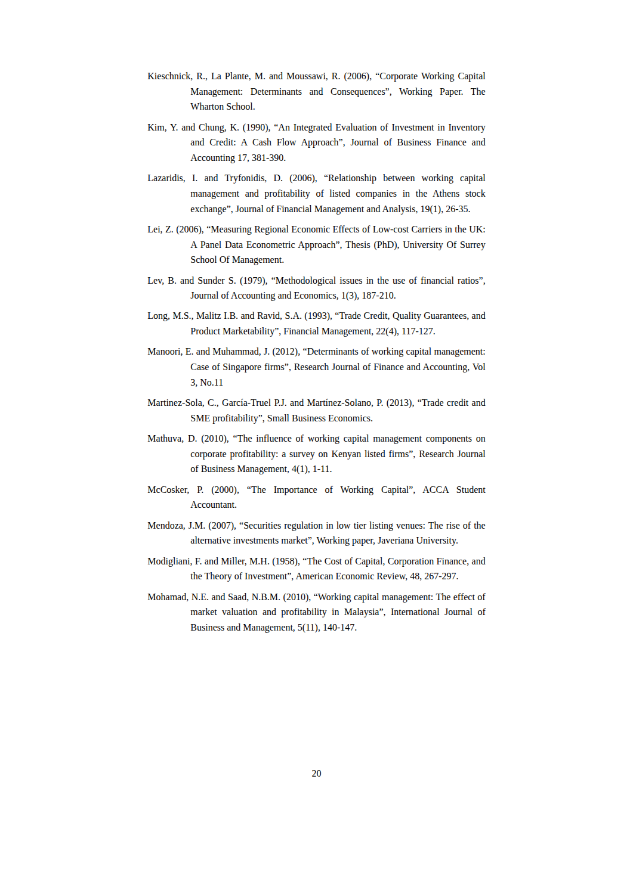Kieschnick, R., La Plante, M. and Moussawi, R. (2006), “Corporate Working Capital Management: Determinants and Consequences”, Working Paper. The Wharton School.
Kim, Y. and Chung, K. (1990), “An Integrated Evaluation of Investment in Inventory and Credit: A Cash Flow Approach”, Journal of Business Finance and Accounting 17, 381-390.
Lazaridis, I. and Tryfonidis, D. (2006), “Relationship between working capital management and profitability of listed companies in the Athens stock exchange”, Journal of Financial Management and Analysis, 19(1), 26-35.
Lei, Z. (2006), “Measuring Regional Economic Effects of Low-cost Carriers in the UK: A Panel Data Econometric Approach”, Thesis (PhD), University Of Surrey School Of Management.
Lev, B. and Sunder S. (1979), “Methodological issues in the use of financial ratios”, Journal of Accounting and Economics, 1(3), 187-210.
Long, M.S., Malitz I.B. and Ravid, S.A. (1993), “Trade Credit, Quality Guarantees, and Product Marketability”, Financial Management, 22(4), 117-127.
Manoori, E. and Muhammad, J. (2012), “Determinants of working capital management: Case of Singapore firms”, Research Journal of Finance and Accounting, Vol 3, No.11
Martinez-Sola, C., García-Truel P.J. and Martínez-Solano, P. (2013), “Trade credit and SME profitability”, Small Business Economics.
Mathuva, D. (2010), “The influence of working capital management components on corporate profitability: a survey on Kenyan listed firms”, Research Journal of Business Management, 4(1), 1-11.
McCosker, P. (2000), “The Importance of Working Capital”, ACCA Student Accountant.
Mendoza, J.M. (2007), “Securities regulation in low tier listing venues: The rise of the alternative investments market”, Working paper, Javeriana University.
Modigliani, F. and Miller, M.H. (1958), “The Cost of Capital, Corporation Finance, and the Theory of Investment”, American Economic Review, 48, 267-297.
Mohamad, N.E. and Saad, N.B.M. (2010), “Working capital management: The effect of market valuation and profitability in Malaysia”, International Journal of Business and Management, 5(11), 140-147.
20